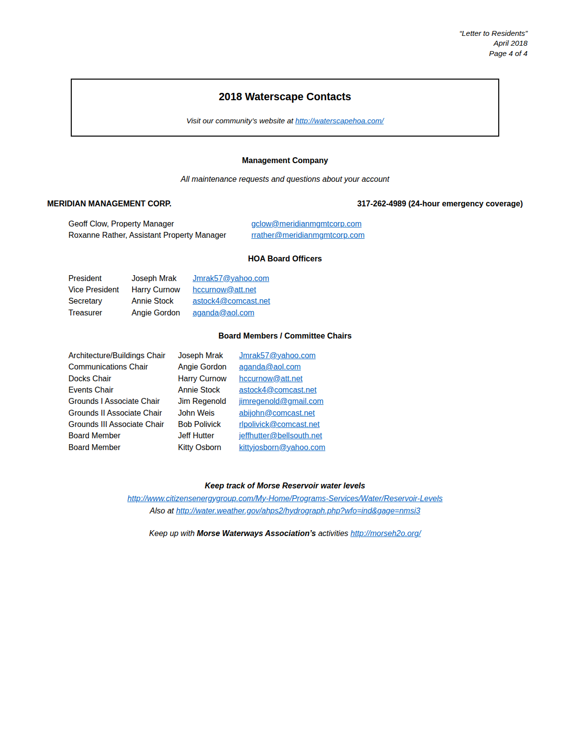“Letter to Residents”
April 2018
Page 4 of 4
2018 Waterscape Contacts
Visit our community’s website at http://waterscapehoa.com/
Management Company
All maintenance requests and questions about your account
MERIDIAN MANAGEMENT CORP. 317-262-4989 (24-hour emergency coverage)
| Geoff Clow, Property Manager | gclow@meridianmgmtcorp.com |
| Roxanne Rather, Assistant Property Manager | rrather@meridianmgmtcorp.com |
HOA Board Officers
| President | Joseph Mrak | Jmrak57@yahoo.com |
| Vice President | Harry Curnow | hccurnow@att.net |
| Secretary | Annie Stock | astock4@comcast.net |
| Treasurer | Angie Gordon | aganda@aol.com |
Board Members / Committee Chairs
| Architecture/Buildings Chair | Joseph Mrak | Jmrak57@yahoo.com |
| Communications Chair | Angie Gordon | aganda@aol.com |
| Docks Chair | Harry Curnow | hccurnow@att.net |
| Events Chair | Annie Stock | astock4@comcast.net |
| Grounds I Associate Chair | Jim Regenold | jimregenold@gmail.com |
| Grounds II Associate Chair | John Weis | abijohn@comcast.net |
| Grounds III Associate Chair | Bob Polivick | rlpolivick@comcast.net |
| Board Member | Jeff Hutter | jeffhutter@bellsouth.net |
| Board Member | Kitty Osborn | kittyjosborn@yahoo.com |
Keep track of Morse Reservoir water levels
http://www.citizensenergygroup.com/My-Home/Programs-Services/Water/Reservoir-Levels
Also at http://water.weather.gov/ahps2/hydrograph.php?wfo=ind&gage=nmsi3
Keep up with Morse Waterways Association’s activities http://morseh2o.org/